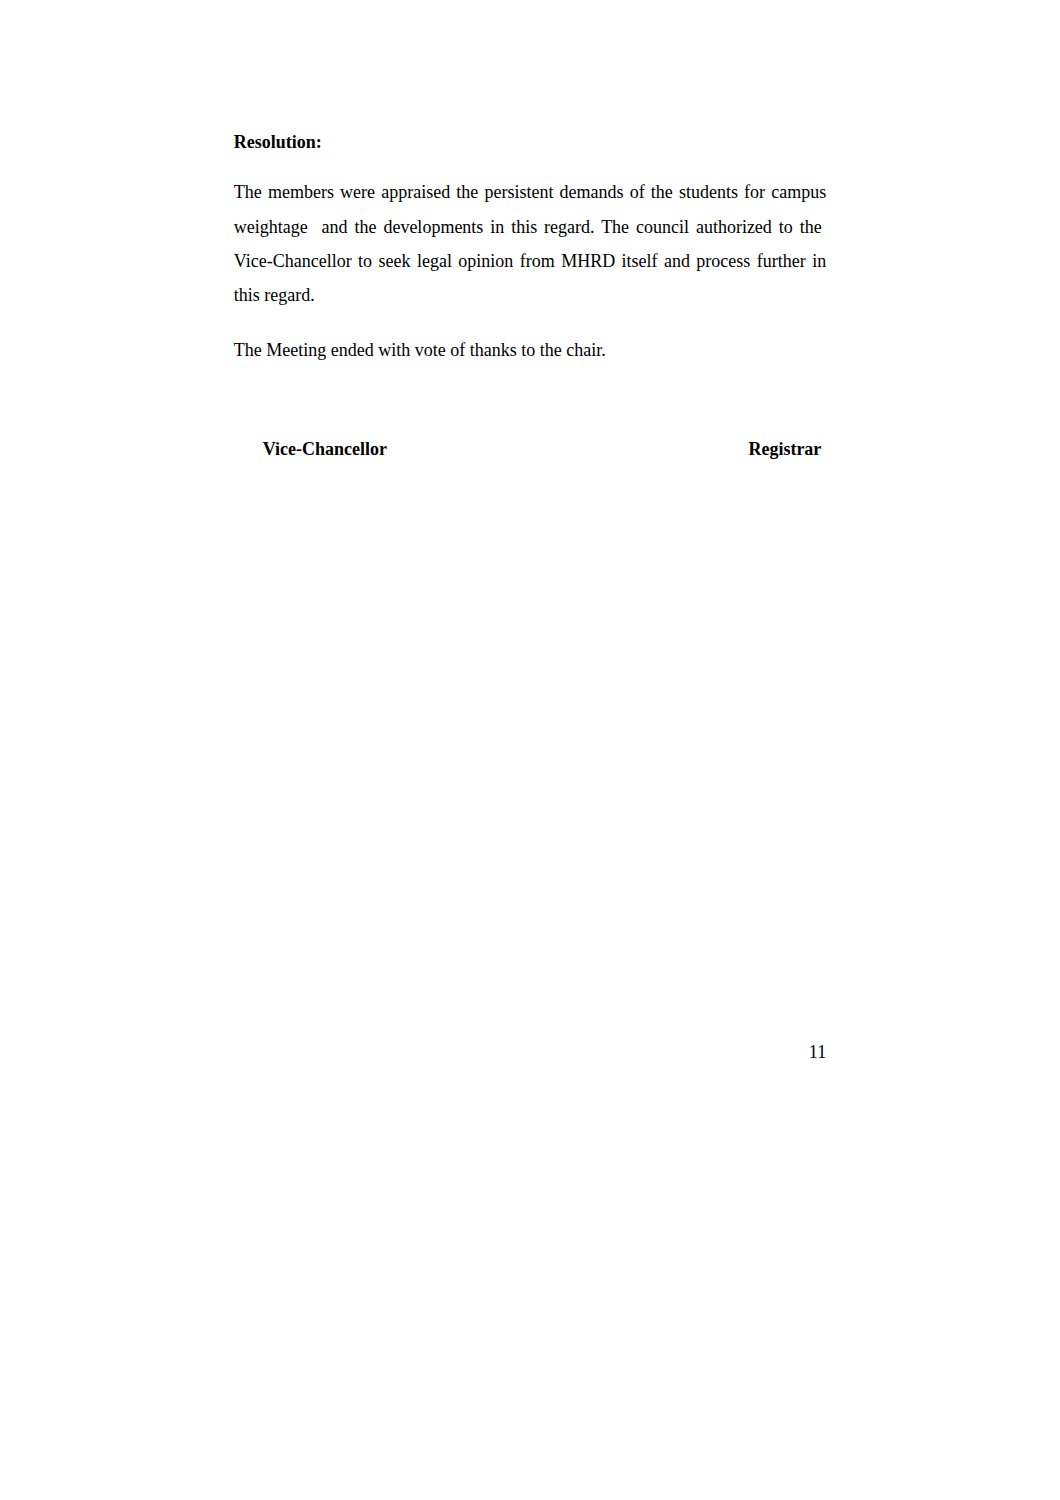Resolution:
The members were appraised the persistent demands of the students for campus weightage and the developments in this regard. The council authorized to the Vice-Chancellor to seek legal opinion from MHRD itself and process further in this regard.
The Meeting ended with vote of thanks to the chair.
Vice-Chancellor Registrar
11